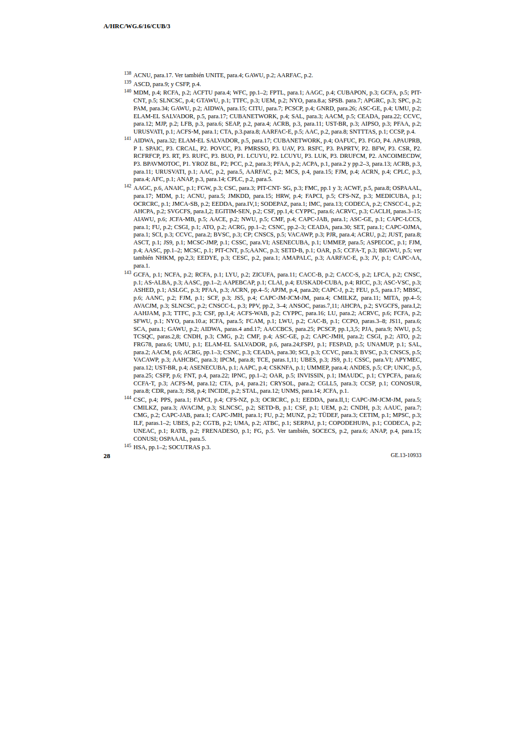A/HRC/WG.6/16/CUB/3
138 ACNU, para.17. Ver también UNITE, para.4; GAWU, p.2; AARFAC, p.2.
139 ASCD, para.9; y CSFP, p.4.
140 MDM, p.4; RCFA, p.2; ACFTU para.4; WFC, pp.1–2; FPTL, para.1; AAGC, p.4; CUBAPON, p.3; GCFA, p.5; PIT-CNT, p.5; SLNCSC, p.4; GTAWU, p.1; TTFC, p.3; UEM, p.2; NYO, para.8.a; SPSB. para.7; APGRC, p.3; SPC, p.2; PAM, para.34; GAWU, p.2; AIDWA, para.15; CITU, para.7; PCSCP, p.4; GNRD, para.26; ASC-GE, p.4; UMU, p.2; ELAM-EL SALVADOR, p.5, para.17; CUBANETWORK, p.4; SAL, para.3; AACM, p.5; CEADA, para.22; CCVC, para.12; MJP, p.2; LFB, p.3, para.6; SEAP, p.2, para.4; ACRB, p.3, para.11; UST-BR, p.3; AIPSO, p.3; PFAA, p.2; URUSVATI, p.1; ACFS-M, para.1; CTA, p.3.para.8; AARFAC-E, p.5; AAC, p.2, para.8; SNTTTAS, p.1; CCSP, p.4.
141 AIDWA, para.32; ELAM-EL SALVADOR, p.5, para.17; CUBANETWORK, p.4; OAFUC, P3. FGO, P4. APAUPRB, P 1. SPAIC, P3. CRCAL, P2. POVCC, P3. PMRSSO, P3. UAV, P3. RSFC, P3. PAPRTV, P2. BFW, P3. CSR, P2. RCFRFCP, P3. RT, P3. RUFC, P3. BUO, P1. LCUYU, P2. LCUYU, P3. LUK, P3. DRUFCM, P2. ANCOIMECDW, P3. BPAVMOTOC, P1. YROZ BL, P2; PCC, p.2, para.3; PFAA, p.2; ACPA, p.1, para.2 y pp.2–3, para.13; ACRB, p.3, para.11; URUSVATI, p.1; AAC, p.2, para.5, AARFAC, p.2; MCS, p.4, para.15; FJM, p.4; ACRN, p.4; CPLC, p.3, para.4; AFC, p.1; ANAP, p.3, para.14; CPLC, p.2, para.5.
142 AAGC, p.6, ANAIC, p.1; FGW, p.3; CSC, para.3; PIT-CNT- SG, p.3; FMC, pp.1 y 3; ACWF, p.5, para.8; OSPAAAL, para.17; MDM, p.1; ACNU, para.5; JMKDD, para.15; HRW, p.4; FAPCI, p.5; CFS-NZ, p.3; MEDICUBA, p.1; OCRCRC, p.1; JMCA-SB, p.2; EEDDA, para.IV,1; SODEPAZ, para.1; IMC, para.13; CODECA, p.2; CNSCC-L, p.2; AHCPA, p.2; SVGCFS, para.I,2; EGITIM-SEN, p.2; CSF, pp.1,4; CYPPC, para.6; ACRVC, p.3; CACLH, paras.3–15; AIAWU, p.6; JCFA-MB, p.5; AACE, p.2; NWU, p.5; CMF, p.4; CAPC-JAB, para.1; ASC-GE, p.1; CAPC-LCCS, para.1; FU, p.2; CSGI, p.1; ATO, p.2; ACRG, pp.1–2; CSNC, pp.2–3; CEADA, para.30; SET, para.1; CAPC-OJMA, para.1; SCI, p.3; CCVC, para.2; BVSC, p.3; CP; CNSCS, p.5; VACAWP, p.3; PJR, para.4; ACRU, p.2; JUST, para.8; ASCT, p.1; JS9, p.1; MCSC-JMP, p.1; CSSC, para.VI; ASENECUBA, p.1; UMMEP, para.5; ASPECOC, p.1; FJM, p.4; AASC, pp.1–2; MCSC, p.1; PIT-CNT, p.5;AANC, p.3; SETD-B, p.1; OAR, p.5; CCFA-T, p.3; BIGWU, p.5; ver también NHKM, pp.2,3; EEDYE, p.3; CESC, p.2, para.1; AMAPALC, p.3; AARFAC-E, p.3; JV, p.1; CAPC-AA, para.1.
143 GCFA, p.1; NCFA, p.2; RCFA, p.1; LYU, p.2; ZICUFA, para.11; CACC-B, p.2; CACC-S, p.2; LFCA, p.2; CNSC, p.1; AS-ALBA, p.3; AASC, pp.1–2; AAPEBCAP, p.1; CLAI, p.4; EUSKADI-CUBA, p.4; RICC, p.3; ASC-VSC, p.3; ASHED, p.1; ASLGC, p.3; PFAA, p.3; ACRN, pp.4–5; APJM, p.4, para.20; CAPC-J, p.2; FEU, p.5, para.17; MBSC, p.6; AANC, p.2; FJM, p.1; SCF, p.3; JS5, p.4; CAPC-JM-JCM-JM, para.4; CMILKZ, para.11; MITA, pp.4–5; AVACJM, p.3; SLNCSC, p.2; CNSCC-L, p.3; PPV, pp.2, 3–4; ANSOC, paras.7,11; AHCPA, p.2; SVGCFS, para.I,2; AAHJAM, p.3; TTFC, p.3; CSF, pp.1,4; ACFS-WAB, p.2; CYPPC, para.16; LU, para.2; ACRVC, p.6; FCFA, p.2; SFWU, p.1; NYO, para.10.a; ICFA, para.5; FCAM, p.1; LWU, p.2; CAC-B, p.1; CCPO, paras.3–8; JS11, para.6; SCA, para.1; GAWU, p.2; AIDWA, paras.4 and.17; AACCBCS, para.25; PCSCP, pp.1,3,5; PJA, para.9; NWU, p.5; TCSQC, paras.2,8; CNDH, p.3; CMG, p.2; CMF, p.4; ASC-GE, p.2; CAPC-JMH, para.2; CSGI, p.2; ATO, p.2; FRG78, para.6; UMU, p.1; ELAM-EL SALVADOR, p.6, para.24;FSPJ, p.1; FESPAD, p.5; UNAMUP, p.1; SAL, para.2; AACM, p.6; ACRG, pp.1–3; CSNC, p.3; CEADA, para.30; SCI, p.3; CCVC, para.3; BVSC, p.3; CNSCS, p.5; VACAWP, p.3; AAHCBC, para.3; IPCM, para.8; TCE, paras.1,11; UBES, p.3; JS9, p.1; CSSC, para.VI; APYMEC, para.12; UST-BR, p.4; ASENECUBA, p.1; AAPC, p.4; CSKNFA, p.1; UMMEP, para.4; ANDES, p.5; CP; UNJC, p.5, para.25; CSFP, p.6; FNT, p.4, para.22; IPNC, pp.1–2; OAR, p.5; INVISSIN, p.1; IMAUDC, p.1; CYPCFA, para.6; CCFA-T, p.3; ACFS-M, para.12; CTA, p.4, para.21; CRYSOL, para.2; CGLL5, para.3; CCSP, p.1; CONOSUR, para.8; CDR, para.3; JS8, p.4; INCIDE, p.2; STAL, para.12; UNMS, para.14; JCFA, p.1.
144 CSC, p.4; PPS, para.1; FAPCI, p.4; CFS-NZ, p.3; OCRCRC, p.1; EEDDA, para.II,1; CAPC-JM-JCM-JM, para.5; CMILKZ, para.3; AVACJM, p.3; SLNCSC, p.2; SETD-B, p.1; CSF, p.1; UEM, p.2; CNDH, p.3; AAUC, para.7; CMG, p.2; CAPC-JAB, para.1; CAPC-JMH, para.1; FU, p.2; MUNZ, p.2; TÜDEF, para.3; CETIM, p.1; MPSC, p.3; ILF, paras.1–2; UBES, p.2; CGTB, p.2; UMA, p.2; ATBC, p.1; SERPAJ, p.1; COPODEHUPA, p.1; CODECA, p.2; UNEAC, p.1; RATB, p.2; FRENADESO, p.1; FG, p.5. Ver también, SOCECS, p.2, para.6; ANAP, p.4, para.15; CONUSI; OSPAAAL, para.5.
145 HSA, pp.1–2; SOCUTRAS p.3.
28 GE.13-10933